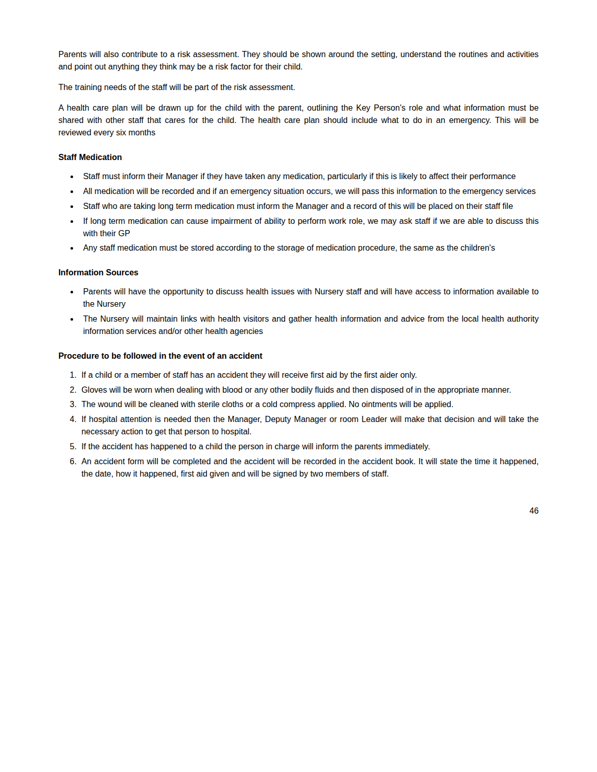Parents will also contribute to a risk assessment. They should be shown around the setting, understand the routines and activities and point out anything they think may be a risk factor for their child.
The training needs of the staff will be part of the risk assessment.
A health care plan will be drawn up for the child with the parent, outlining the Key Person's role and what information must be shared with other staff that cares for the child. The health care plan should include what to do in an emergency. This will be reviewed every six months
Staff Medication
Staff must inform their Manager if they have taken any medication, particularly if this is likely to affect their performance
All medication will be recorded and if an emergency situation occurs, we will pass this information to the emergency services
Staff who are taking long term medication must inform the Manager and a record of this will be placed on their staff file
If long term medication can cause impairment of ability to perform work role, we may ask staff if we are able to discuss this with their GP
Any staff medication must be stored according to the storage of medication procedure, the same as the children's
Information Sources
Parents will have the opportunity to discuss health issues with Nursery staff and will have access to information available to the Nursery
The Nursery will maintain links with health visitors and gather health information and advice from the local health authority information services and/or other health agencies
Procedure to be followed in the event of an accident
If a child or a member of staff has an accident they will receive first aid by the first aider only.
Gloves will be worn when dealing with blood or any other bodily fluids and then disposed of in the appropriate manner.
The wound will be cleaned with sterile cloths or a cold compress applied. No ointments will be applied.
If hospital attention is needed then the Manager, Deputy Manager or room Leader will make that decision and will take the necessary action to get that person to hospital.
If the accident has happened to a child the person in charge will inform the parents immediately.
An accident form will be completed and the accident will be recorded in the accident book. It will state the time it happened, the date, how it happened, first aid given and will be signed by two members of staff.
46